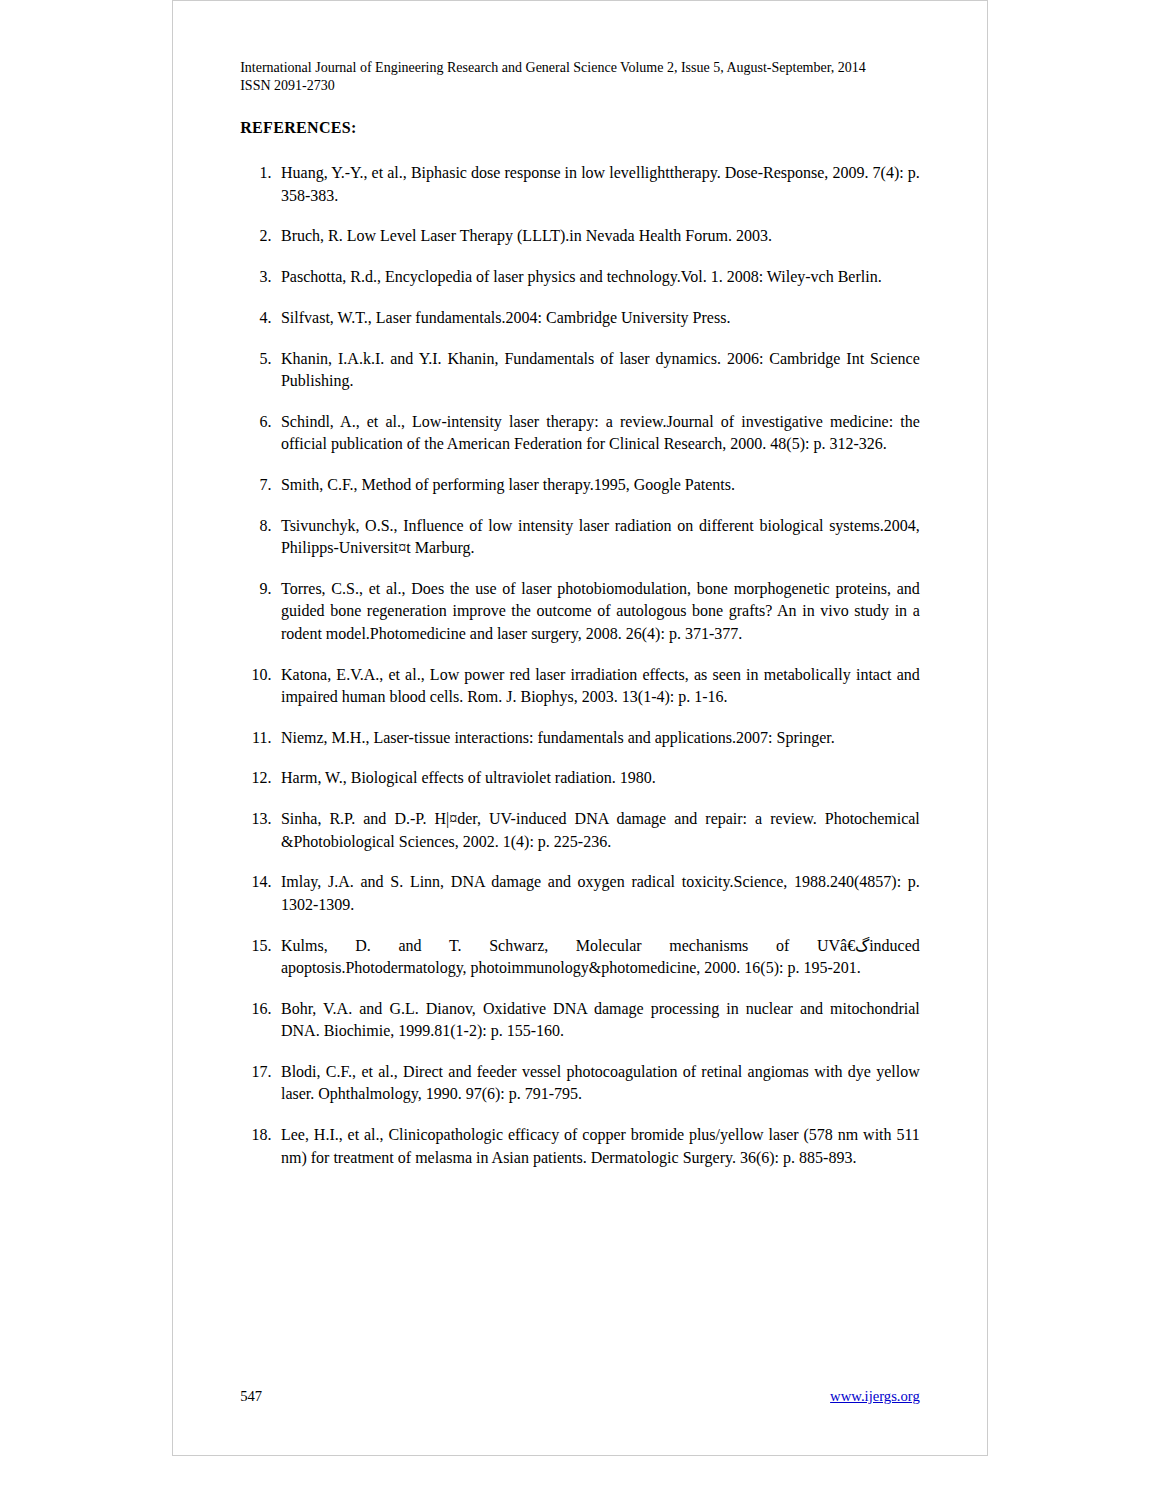International Journal of Engineering Research and General Science Volume 2, Issue 5, August-September, 2014
ISSN 2091-2730
REFERENCES:
Huang, Y.-Y., et al., Biphasic dose response in low levellighttherapy. Dose-Response, 2009. 7(4): p. 358-383.
Bruch, R. Low Level Laser Therapy (LLLT).in Nevada Health Forum. 2003.
Paschotta, R.d., Encyclopedia of laser physics and technology.Vol. 1. 2008: Wiley-vch Berlin.
Silfvast, W.T., Laser fundamentals.2004: Cambridge University Press.
Khanin, I.A.k.I. and Y.I. Khanin, Fundamentals of laser dynamics. 2006: Cambridge Int Science Publishing.
Schindl, A., et al., Low-intensity laser therapy: a review.Journal of investigative medicine: the official publication of the American Federation for Clinical Research, 2000. 48(5): p. 312-326.
Smith, C.F., Method of performing laser therapy.1995, Google Patents.
Tsivunchyk, O.S., Influence of low intensity laser radiation on different biological systems.2004, Philipps-Universit¤t Marburg.
Torres, C.S., et al., Does the use of laser photobiomodulation, bone morphogenetic proteins, and guided bone regeneration improve the outcome of autologous bone grafts? An in vivo study in a rodent model.Photomedicine and laser surgery, 2008. 26(4): p. 371-377.
Katona, E.V.A., et al., Low power red laser irradiation effects, as seen in metabolically intact and impaired human blood cells. Rom. J. Biophys, 2003. 13(1-4): p. 1-16.
Niemz, M.H., Laser-tissue interactions: fundamentals and applications.2007: Springer.
Harm, W., Biological effects of ultraviolet radiation. 1980.
Sinha, R.P. and D.-P. H|¤der, UV-induced DNA damage and repair: a review. Photochemical &Photobiological Sciences, 2002. 1(4): p. 225-236.
Imlay, J.A. and S. Linn, DNA damage and oxygen radical toxicity.Science, 1988.240(4857): p. 1302-1309.
Kulms, D. and T. Schwarz, Molecular mechanisms of UVâ€گinduced apoptosis.Photodermatology, photoimmunology&photomedicine, 2000. 16(5): p. 195-201.
Bohr, V.A. and G.L. Dianov, Oxidative DNA damage processing in nuclear and mitochondrial DNA. Biochimie, 1999.81(1-2): p. 155-160.
Blodi, C.F., et al., Direct and feeder vessel photocoagulation of retinal angiomas with dye yellow laser. Ophthalmology, 1990. 97(6): p. 791-795.
Lee, H.I., et al., Clinicopathologic efficacy of copper bromide plus/yellow laser (578 nm with 511 nm) for treatment of melasma in Asian patients. Dermatologic Surgery. 36(6): p. 885-893.
547 www.ijergs.org